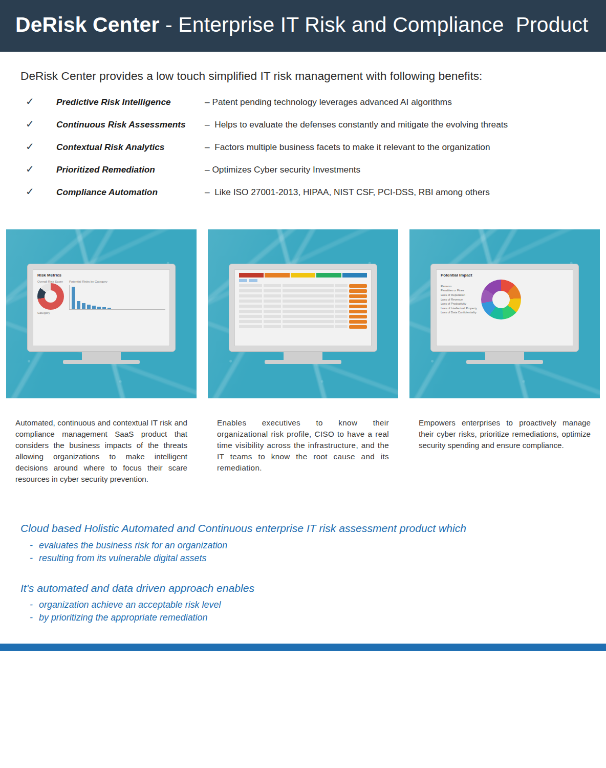DeRisk Center - Enterprise IT Risk and Compliance Product
DeRisk Center provides a low touch simplified IT risk management with following benefits:
✓ Predictive Risk Intelligence – Patent pending technology leverages advanced AI algorithms
✓ Continuous Risk Assessments – Helps to evaluate the defenses constantly and mitigate the evolving threats
✓ Contextual Risk Analytics – Factors multiple business facets to make it relevant to the organization
✓ Prioritized Remediation – Optimizes Cyber security Investments
✓ Compliance Automation – Like ISO 27001-2013, HIPAA, NIST CSF, PCI-DSS, RBI among others
Risk Metrics
Overall Risk Score Potential Risks by Category
Category
Automated, continuous and contextual IT risk and compliance management SaaS product that considers the business impacts of the threats allowing organizations to make intelligent decisions around where to focus their scare resources in cyber security prevention.
Enables executives to know their organizational risk profile, CISO to have a real time visibility across the infrastructure, and the IT teams to know the root cause and its remediation.
Potential Impact
Ransom
Penalties or Fines
Loss of Reputation
Loss of Revenue
Loss of Productivity
Loss of Intellectual Property
Loss of Data Confidentiality
Empowers enterprises to proactively manage their cyber risks, prioritize remediations, optimize security spending and ensure compliance.
Cloud based Holistic Automated and Continuous enterprise IT risk assessment product which
evaluates the business risk for an organization
resulting from its vulnerable digital assets
It's automated and data driven approach enables
organization achieve an acceptable risk level
by prioritizing the appropriate remediation